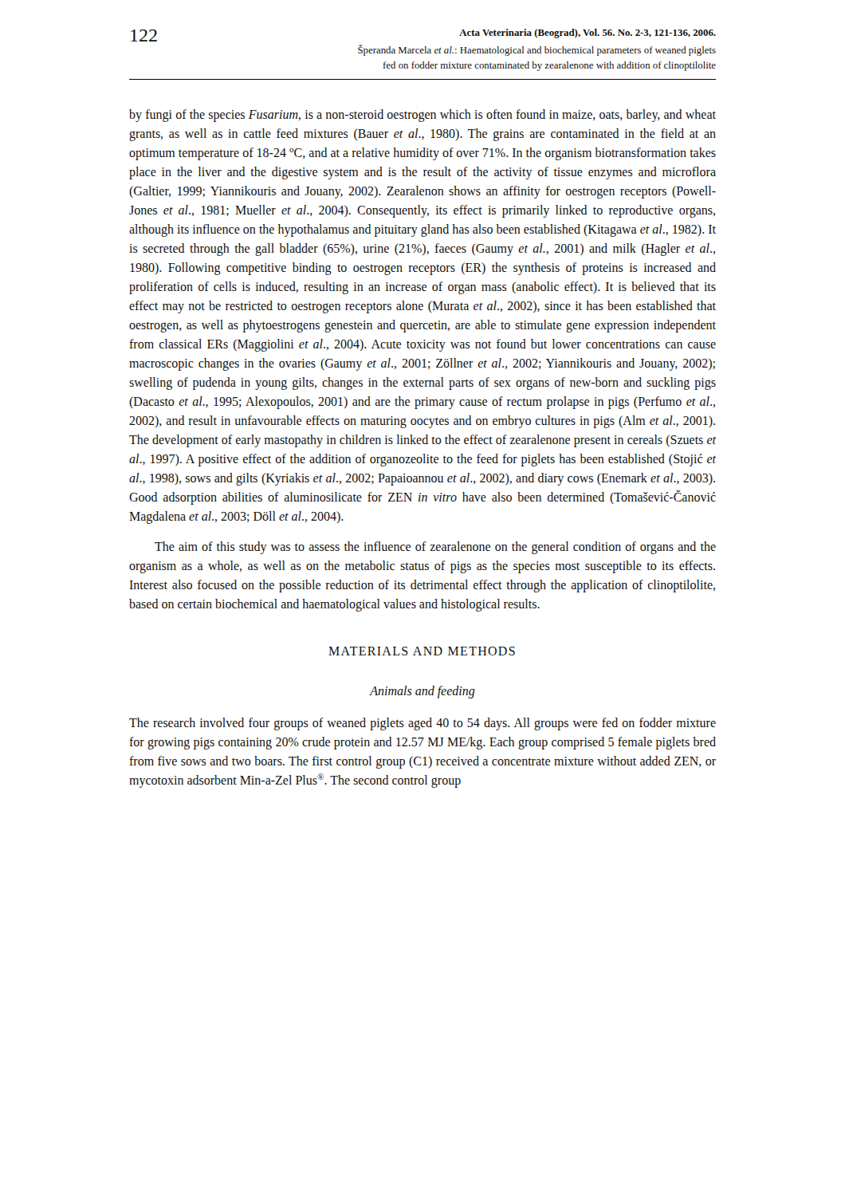122
Acta Veterinaria (Beograd), Vol. 56. No. 2-3, 121-136, 2006.
Šperanda Marcela et al.: Haematological and biochemical parameters of weaned piglets
fed on fodder mixture contaminated by zearalenone with addition of clinoptilolite
by fungi of the species Fusarium, is a non-steroid oestrogen which is often found in maize, oats, barley, and wheat grants, as well as in cattle feed mixtures (Bauer et al., 1980). The grains are contaminated in the field at an optimum temperature of 18-24 oC, and at a relative humidity of over 71%. In the organism biotransformation takes place in the liver and the digestive system and is the result of the activity of tissue enzymes and microflora (Galtier, 1999; Yiannikouris and Jouany, 2002). Zearalenon shows an affinity for oestrogen receptors (Powell-Jones et al., 1981; Mueller et al., 2004). Consequently, its effect is primarily linked to reproductive organs, although its influence on the hypothalamus and pituitary gland has also been established (Kitagawa et al., 1982). It is secreted through the gall bladder (65%), urine (21%), faeces (Gaumy et al., 2001) and milk (Hagler et al., 1980). Following competitive binding to oestrogen receptors (ER) the synthesis of proteins is increased and proliferation of cells is induced, resulting in an increase of organ mass (anabolic effect). It is believed that its effect may not be restricted to oestrogen receptors alone (Murata et al., 2002), since it has been established that oestrogen, as well as phytoestrogens genestein and quercetin, are able to stimulate gene expression independent from classical ERs (Maggiolini et al., 2004). Acute toxicity was not found but lower concentrations can cause macroscopic changes in the ovaries (Gaumy et al., 2001; Zöllner et al., 2002; Yiannikouris and Jouany, 2002); swelling of pudenda in young gilts, changes in the external parts of sex organs of new-born and suckling pigs (Dacasto et al., 1995; Alexopoulos, 2001) and are the primary cause of rectum prolapse in pigs (Perfumo et al., 2002), and result in unfavourable effects on maturing oocytes and on embryo cultures in pigs (Alm et al., 2001). The development of early mastopathy in children is linked to the effect of zearalenone present in cereals (Szuets et al., 1997). A positive effect of the addition of organozeolite to the feed for piglets has been established (Stojić et al., 1998), sows and gilts (Kyriakis et al., 2002; Papaioannou et al., 2002), and diary cows (Enemark et al., 2003). Good adsorption abilities of aluminosilicate for ZEN in vitro have also been determined (Tomašević-Čanović Magdalena et al., 2003; Döll et al., 2004).
The aim of this study was to assess the influence of zearalenone on the general condition of organs and the organism as a whole, as well as on the metabolic status of pigs as the species most susceptible to its effects. Interest also focused on the possible reduction of its detrimental effect through the application of clinoptilolite, based on certain biochemical and haematological values and histological results.
Materials and Methods
Animals and feeding
The research involved four groups of weaned piglets aged 40 to 54 days. All groups were fed on fodder mixture for growing pigs containing 20% crude protein and 12.57 MJ ME/kg. Each group comprised 5 female piglets bred from five sows and two boars. The first control group (C1) received a concentrate mixture without added ZEN, or mycotoxin adsorbent Min-a-Zel Plus®. The second control group